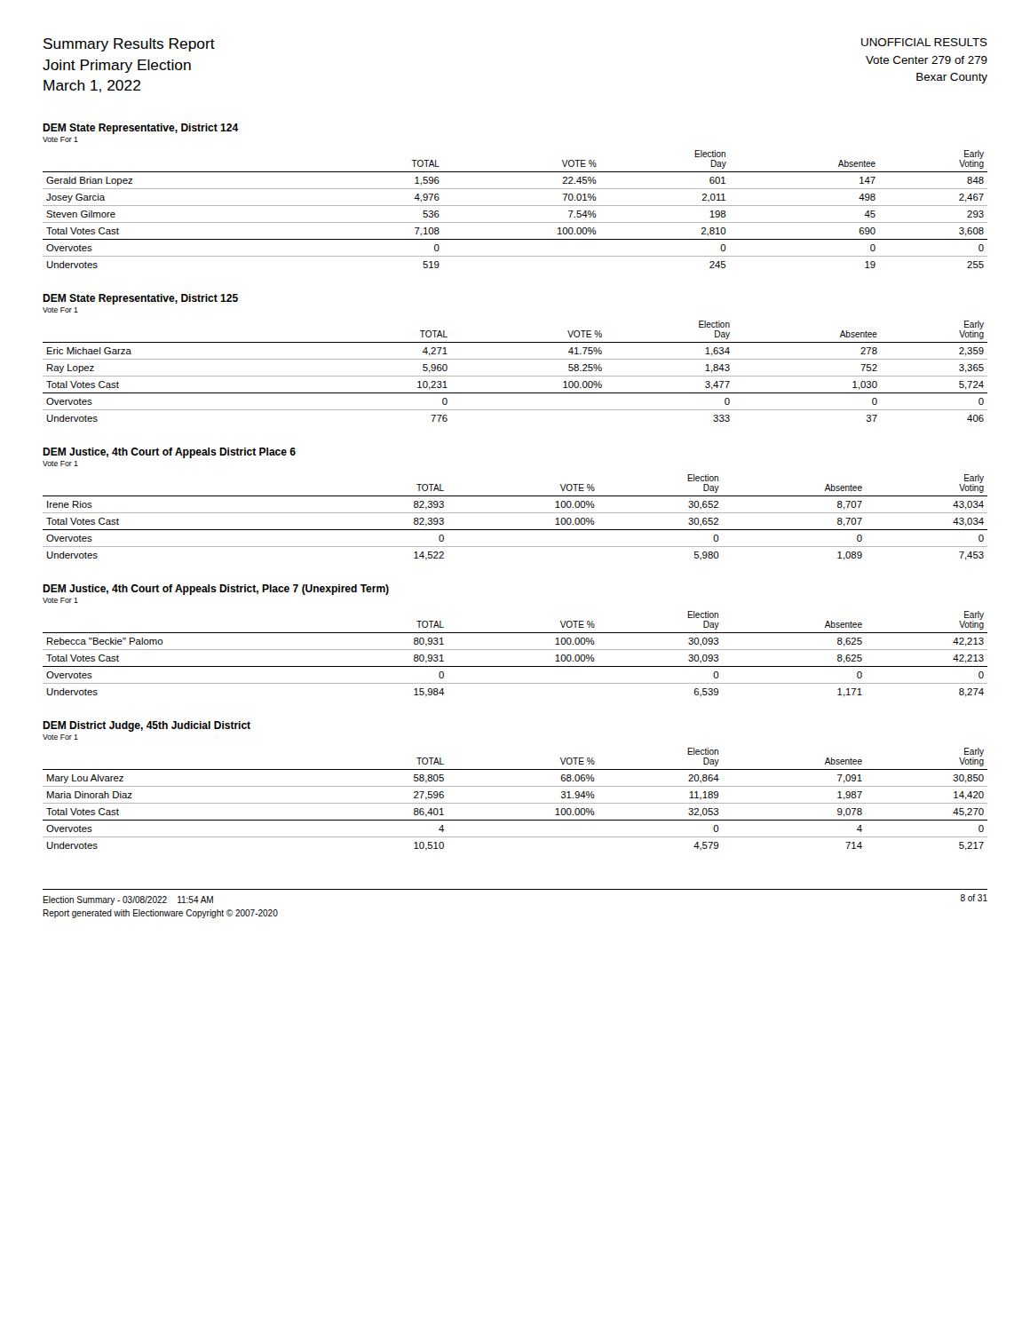Summary Results Report
Joint Primary Election
March 1, 2022
UNOFFICIAL RESULTS
Vote Center 279 of 279
Bexar County
DEM State Representative, District 124
Vote For 1
| | TOTAL | VOTE % | Election Day | Absentee | Early Voting |
| --- | --- | --- | --- | --- | --- |
| Gerald Brian Lopez | 1,596 | 22.45% | 601 | 147 | 848 |
| Josey Garcia | 4,976 | 70.01% | 2,011 | 498 | 2,467 |
| Steven Gilmore | 536 | 7.54% | 198 | 45 | 293 |
| Total Votes Cast | 7,108 | 100.00% | 2,810 | 690 | 3,608 |
| Overvotes | 0 | | 0 | 0 | 0 |
| Undervotes | 519 | | 245 | 19 | 255 |
DEM State Representative, District 125
Vote For 1
| | TOTAL | VOTE % | Election Day | Absentee | Early Voting |
| --- | --- | --- | --- | --- | --- |
| Eric Michael Garza | 4,271 | 41.75% | 1,634 | 278 | 2,359 |
| Ray Lopez | 5,960 | 58.25% | 1,843 | 752 | 3,365 |
| Total Votes Cast | 10,231 | 100.00% | 3,477 | 1,030 | 5,724 |
| Overvotes | 0 | | 0 | 0 | 0 |
| Undervotes | 776 | | 333 | 37 | 406 |
DEM Justice, 4th Court of Appeals District Place 6
Vote For 1
| | TOTAL | VOTE % | Election Day | Absentee | Early Voting |
| --- | --- | --- | --- | --- | --- |
| Irene Rios | 82,393 | 100.00% | 30,652 | 8,707 | 43,034 |
| Total Votes Cast | 82,393 | 100.00% | 30,652 | 8,707 | 43,034 |
| Overvotes | 0 | | 0 | 0 | 0 |
| Undervotes | 14,522 | | 5,980 | 1,089 | 7,453 |
DEM Justice, 4th Court of Appeals District, Place 7 (Unexpired Term)
Vote For 1
| | TOTAL | VOTE % | Election Day | Absentee | Early Voting |
| --- | --- | --- | --- | --- | --- |
| Rebecca "Beckie" Palomo | 80,931 | 100.00% | 30,093 | 8,625 | 42,213 |
| Total Votes Cast | 80,931 | 100.00% | 30,093 | 8,625 | 42,213 |
| Overvotes | 0 | | 0 | 0 | 0 |
| Undervotes | 15,984 | | 6,539 | 1,171 | 8,274 |
DEM District Judge, 45th Judicial District
Vote For 1
| | TOTAL | VOTE % | Election Day | Absentee | Early Voting |
| --- | --- | --- | --- | --- | --- |
| Mary Lou Alvarez | 58,805 | 68.06% | 20,864 | 7,091 | 30,850 |
| Maria Dinorah Diaz | 27,596 | 31.94% | 11,189 | 1,987 | 14,420 |
| Total Votes Cast | 86,401 | 100.00% | 32,053 | 9,078 | 45,270 |
| Overvotes | 4 | | 0 | 4 | 0 |
| Undervotes | 10,510 | | 4,579 | 714 | 5,217 |
Election Summary - 03/08/2022 11:54 AM
Report generated with Electionware Copyright © 2007-2020
8 of 31